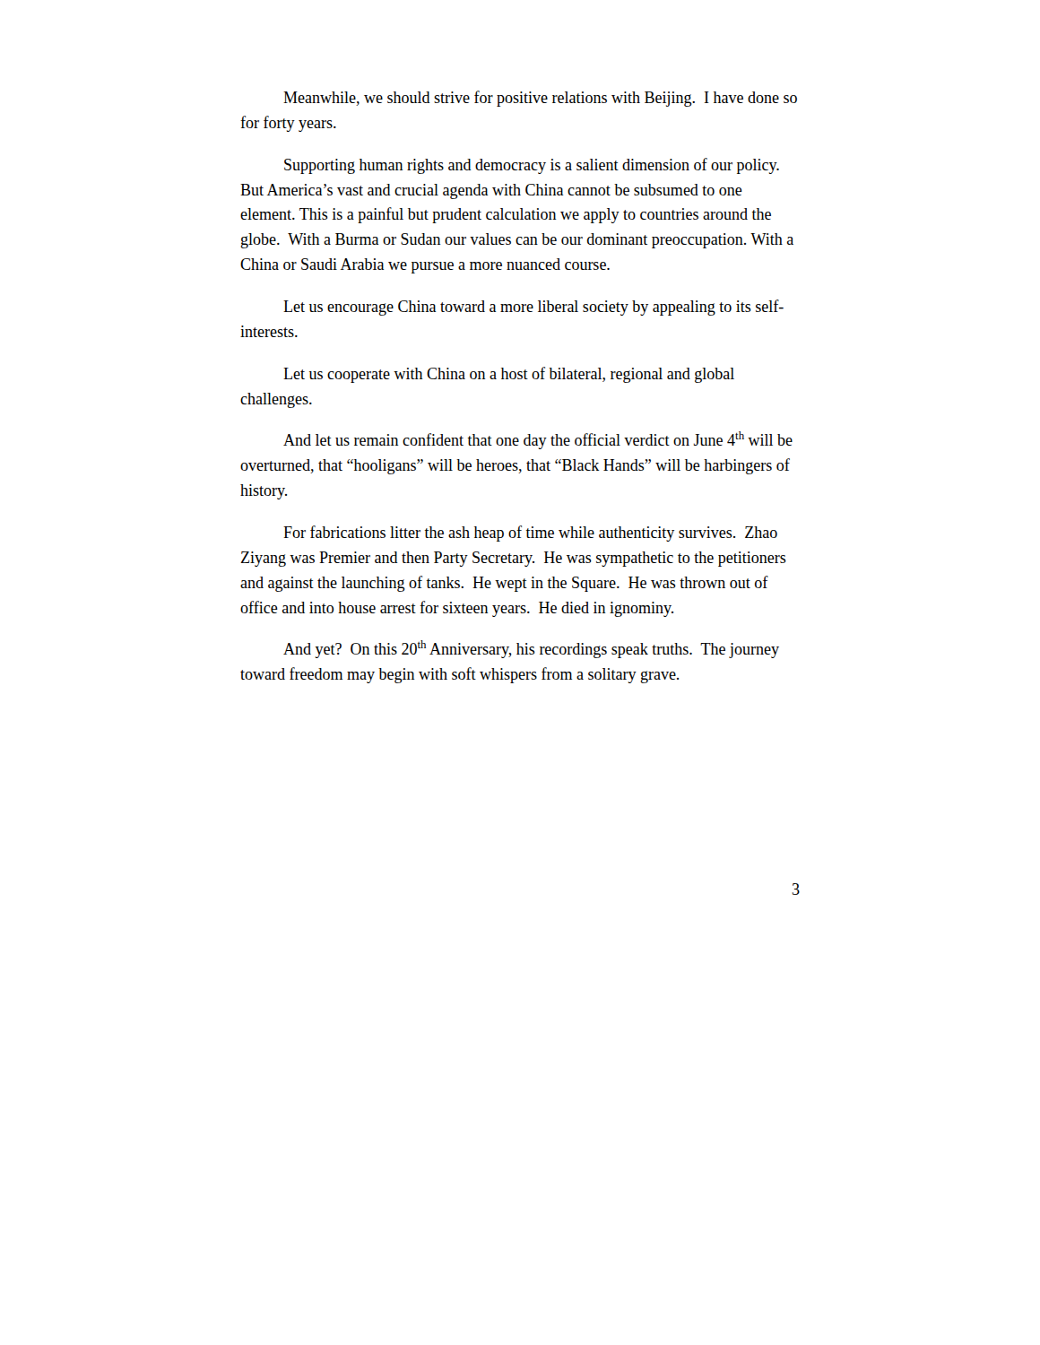Meanwhile, we should strive for positive relations with Beijing. I have done so for forty years.
Supporting human rights and democracy is a salient dimension of our policy. But America’s vast and crucial agenda with China cannot be subsumed to one element. This is a painful but prudent calculation we apply to countries around the globe. With a Burma or Sudan our values can be our dominant preoccupation. With a China or Saudi Arabia we pursue a more nuanced course.
Let us encourage China toward a more liberal society by appealing to its self-interests.
Let us cooperate with China on a host of bilateral, regional and global challenges.
And let us remain confident that one day the official verdict on June 4th will be overturned, that “hooligans” will be heroes, that “Black Hands” will be harbingers of history.
For fabrications litter the ash heap of time while authenticity survives. Zhao Ziyang was Premier and then Party Secretary. He was sympathetic to the petitioners and against the launching of tanks. He wept in the Square. He was thrown out of office and into house arrest for sixteen years. He died in ignominy.
And yet? On this 20th Anniversary, his recordings speak truths. The journey toward freedom may begin with soft whispers from a solitary grave.
3